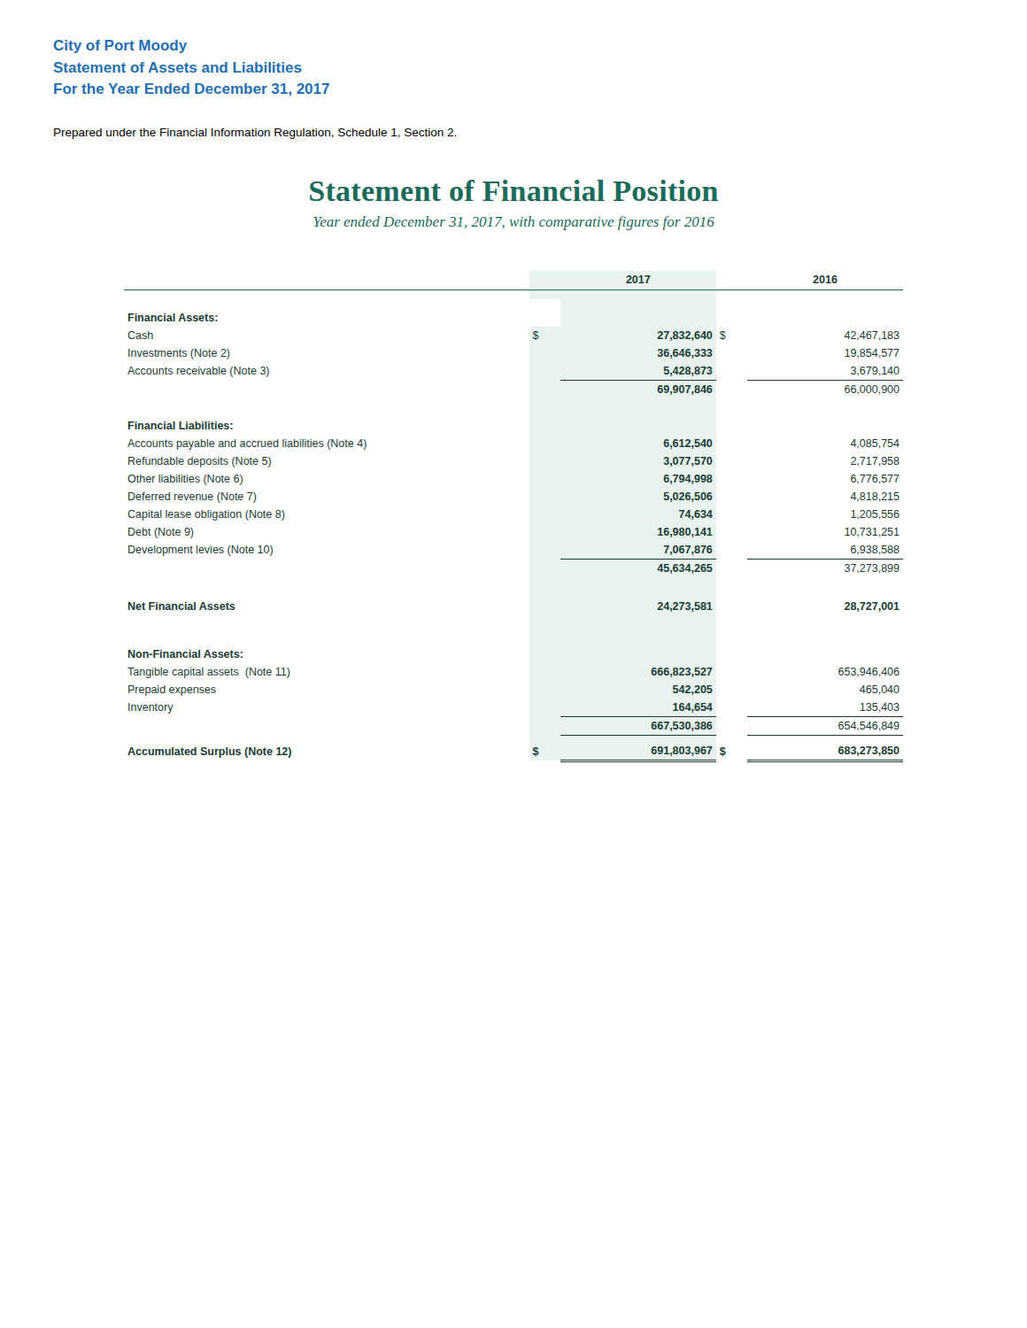City of Port Moody
Statement of Assets and Liabilities
For the Year Ended December 31, 2017
Prepared under the Financial Information Regulation, Schedule 1, Section 2.
Statement of Financial Position
Year ended December 31, 2017, with comparative figures for 2016
| | | 2017 | | 2016 |
| Financial Assets: | | | | |
| Cash | $ | 27,832,640 | $ | 42,467,183 |
| Investments (Note 2) | | 36,646,333 | | 19,854,577 |
| Accounts receivable (Note 3) | | 5,428,873 | | 3,679,140 |
| | | 69,907,846 | | 66,000,900 |
| Financial Liabilities: | | | | |
| Accounts payable and accrued liabilities (Note 4) | | 6,612,540 | | 4,085,754 |
| Refundable deposits (Note 5) | | 3,077,570 | | 2,717,958 |
| Other liabilities (Note 6) | | 6,794,998 | | 6,776,577 |
| Deferred revenue (Note 7) | | 5,026,506 | | 4,818,215 |
| Capital lease obligation (Note 8) | | 74,634 | | 1,205,556 |
| Debt (Note 9) | | 16,980,141 | | 10,731,251 |
| Development levies (Note 10) | | 7,067,876 | | 6,938,588 |
| | | 45,634,265 | | 37,273,899 |
| Net Financial Assets | | 24,273,581 | | 28,727,001 |
| Non-Financial Assets: | | | | |
| Tangible capital assets (Note 11) | | 666,823,527 | | 653,946,406 |
| Prepaid expenses | | 542,205 | | 465,040 |
| Inventory | | 164,654 | | 135,403 |
| | | 667,530,386 | | 654,546,849 |
| Accumulated Surplus (Note 12) | $ | 691,803,967 | $ | 683,273,850 |